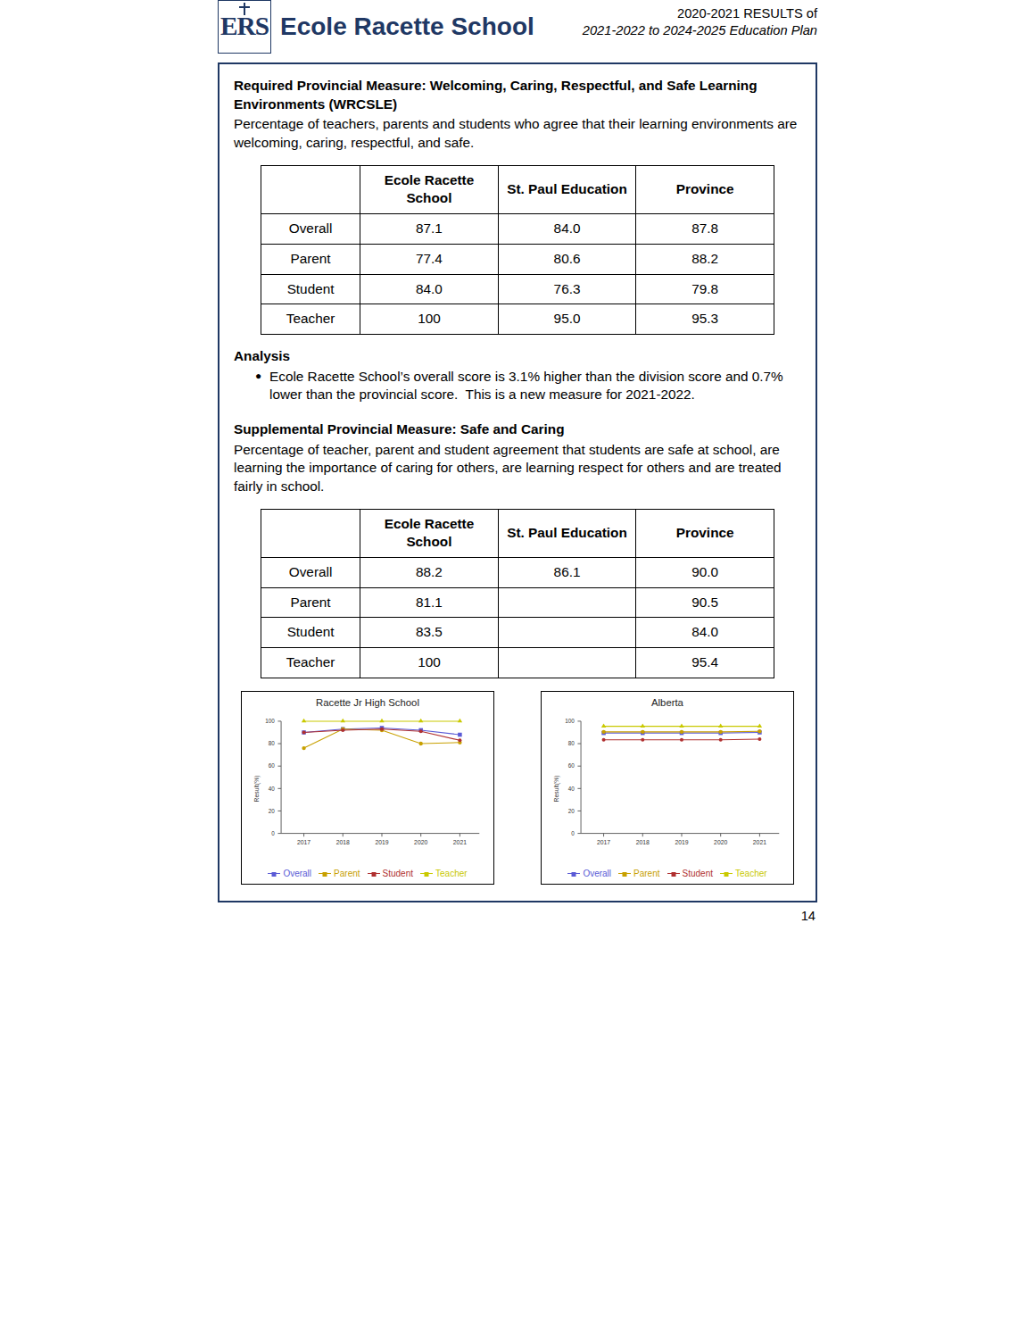ERS
Ecole Racette School
2020-2021 RESULTS of
2021-2022 to 2024-2025 Education Plan
Required Provincial Measure: Welcoming, Caring, Respectful, and Safe Learning Environments (WRCSLE)
Percentage of teachers, parents and students who agree that their learning environments are welcoming, caring, respectful, and safe.
| | Ecole Racette School | St. Paul Education | Province |
| --- | --- | --- | --- |
| Overall | 87.1 | 84.0 | 87.8 |
| Parent | 77.4 | 80.6 | 88.2 |
| Student | 84.0 | 76.3 | 79.8 |
| Teacher | 100 | 95.0 | 95.3 |
Analysis
Ecole Racette School’s overall score is 3.1% higher than the division score and 0.7% lower than the provincial score. This is a new measure for 2021-2022.
Supplemental Provincial Measure: Safe and Caring
Percentage of teacher, parent and student agreement that students are safe at school, are learning the importance of caring for others, are learning respect for others and are treated fairly in school.
| | Ecole Racette School | St. Paul Education | Province |
| --- | --- | --- | --- |
| Overall | 88.2 | 86.1 | 90.0 |
| Parent | 81.1 | | 90.5 |
| Student | 83.5 | | 84.0 |
| Teacher | 100 | | 95.4 |
Racette Jr High School
0 20 40 60 80 100 Result(%) 2017 2018 2019 2020 2021
Overall Parent Student Teacher
Alberta
0 20 40 60 80 100 Result(%) 2017 2018 2019 2020 2021
Overall Parent Student Teacher
14